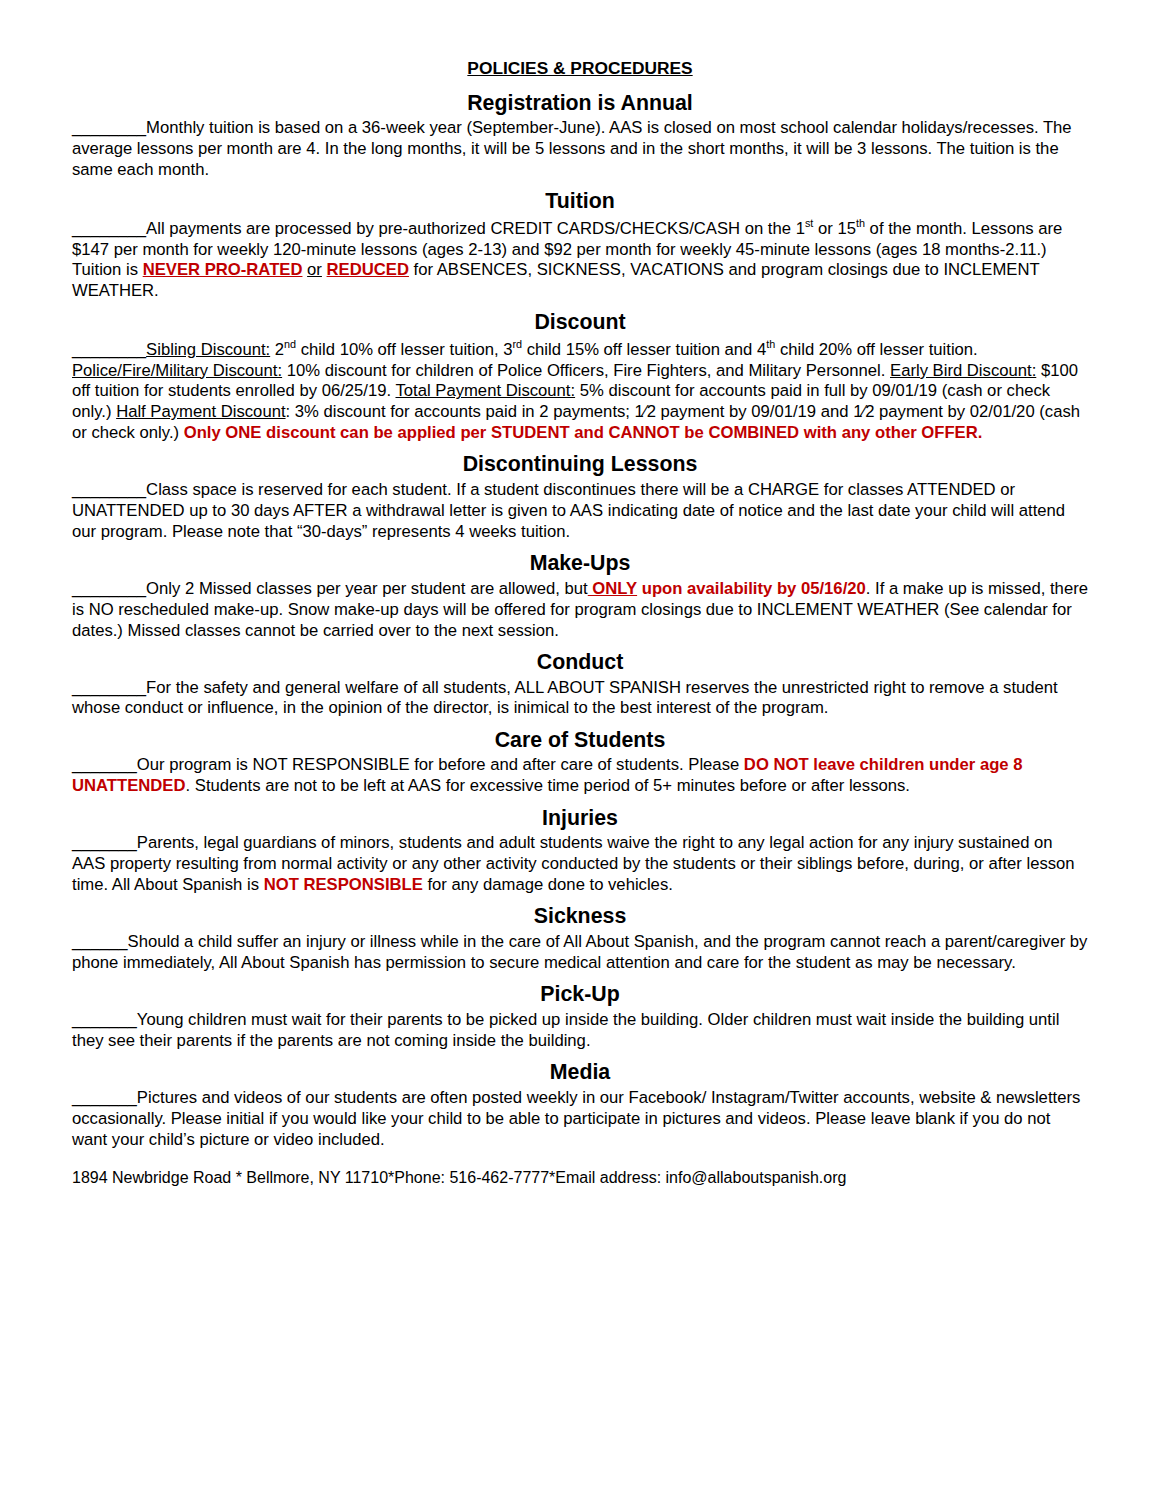POLICIES & PROCEDURES
Registration is Annual
________Monthly tuition is based on a 36-week year (September-June). AAS is closed on most school calendar holidays/recesses. The average lessons per month are 4. In the long months, it will be 5 lessons and in the short months, it will be 3 lessons. The tuition is the same each month.
Tuition
________All payments are processed by pre-authorized CREDIT CARDS/CHECKS/CASH on the 1st or 15th of the month. Lessons are $147 per month for weekly 120-minute lessons (ages 2-13) and $92 per month for weekly 45-minute lessons (ages 18 months-2.11.) Tuition is NEVER PRO-RATED or REDUCED for ABSENCES, SICKNESS, VACATIONS and program closings due to INCLEMENT WEATHER.
Discount
________Sibling Discount: 2nd child 10% off lesser tuition, 3rd child 15% off lesser tuition and 4th child 20% off lesser tuition. Police/Fire/Military Discount: 10% discount for children of Police Officers, Fire Fighters, and Military Personnel. Early Bird Discount: $100 off tuition for students enrolled by 06/25/19. Total Payment Discount: 5% discount for accounts paid in full by 09/01/19 (cash or check only.) Half Payment Discount: 3% discount for accounts paid in 2 payments; 1⁄2 payment by 09/01/19 and 1⁄2 payment by 02/01/20 (cash or check only.) Only ONE discount can be applied per STUDENT and CANNOT be COMBINED with any other OFFER.
Discontinuing Lessons
________Class space is reserved for each student. If a student discontinues there will be a CHARGE for classes ATTENDED or UNATTENDED up to 30 days AFTER a withdrawal letter is given to AAS indicating date of notice and the last date your child will attend our program. Please note that “30-days” represents 4 weeks tuition.
Make-Ups
________Only 2 Missed classes per year per student are allowed, but ONLY upon availability by 05/16/20. If a make up is missed, there is NO rescheduled make-up. Snow make-up days will be offered for program closings due to INCLEMENT WEATHER (See calendar for dates.) Missed classes cannot be carried over to the next session.
Conduct
________For the safety and general welfare of all students, ALL ABOUT SPANISH reserves the unrestricted right to remove a student whose conduct or influence, in the opinion of the director, is inimical to the best interest of the program.
Care of Students
_______Our program is NOT RESPONSIBLE for before and after care of students. Please DO NOT leave children under age 8 UNATTENDED. Students are not to be left at AAS for excessive time period of 5+ minutes before or after lessons.
Injuries
_______Parents, legal guardians of minors, students and adult students waive the right to any legal action for any injury sustained on AAS property resulting from normal activity or any other activity conducted by the students or their siblings before, during, or after lesson time. All About Spanish is NOT RESPONSIBLE for any damage done to vehicles.
Sickness
______Should a child suffer an injury or illness while in the care of All About Spanish, and the program cannot reach a parent/caregiver by phone immediately, All About Spanish has permission to secure medical attention and care for the student as may be necessary.
Pick-Up
_______Young children must wait for their parents to be picked up inside the building. Older children must wait inside the building until they see their parents if the parents are not coming inside the building.
Media
_______Pictures and videos of our students are often posted weekly in our Facebook/ Instagram/Twitter accounts, website & newsletters occasionally. Please initial if you would like your child to be able to participate in pictures and videos. Please leave blank if you do not want your child’s picture or video included.
1894 Newbridge Road * Bellmore, NY 11710*Phone: 516-462-7777*Email address: info@allaboutspanish.org